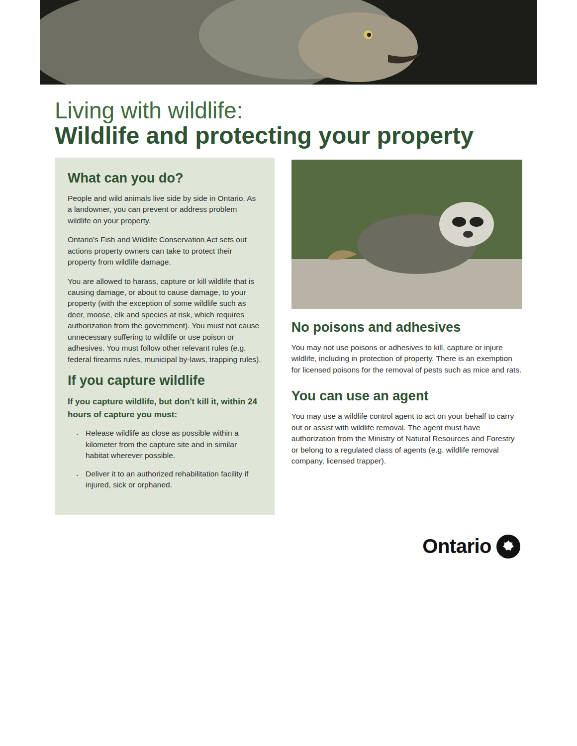Living with wildlife: Wildlife and protecting your property
What can you do?
People and wild animals live side by side in Ontario. As a landowner, you can prevent or address problem wildlife on your property.
Ontario’s Fish and Wildlife Conservation Act sets out actions property owners can take to protect their property from wildlife damage.
You are allowed to harass, capture or kill wildlife that is causing damage, or about to cause damage, to your property (with the exception of some wildlife such as deer, moose, elk and species at risk, which requires authorization from the government). You must not cause unnecessary suffering to wildlife or use poison or adhesives. You must follow other relevant rules (e.g. federal firearms rules, municipal by-laws, trapping rules).
If you capture wildlife
If you capture wildlife, but don't kill it, within 24 hours of capture you must:
Release wildlife as close as possible within a kilometer from the capture site and in similar habitat wherever possible.
Deliver it to an authorized rehabilitation facility if injured, sick or orphaned.
No poisons and adhesives
You may not use poisons or adhesives to kill, capture or injure wildlife, including in protection of property. There is an exemption for licensed poisons for the removal of pests such as mice and rats.
You can use an agent
You may use a wildlife control agent to act on your behalf to carry out or assist with wildlife removal. The agent must have authorization from the Ministry of Natural Resources and Forestry or belong to a regulated class of agents (e.g. wildlife removal company, licensed trapper).
Ontario